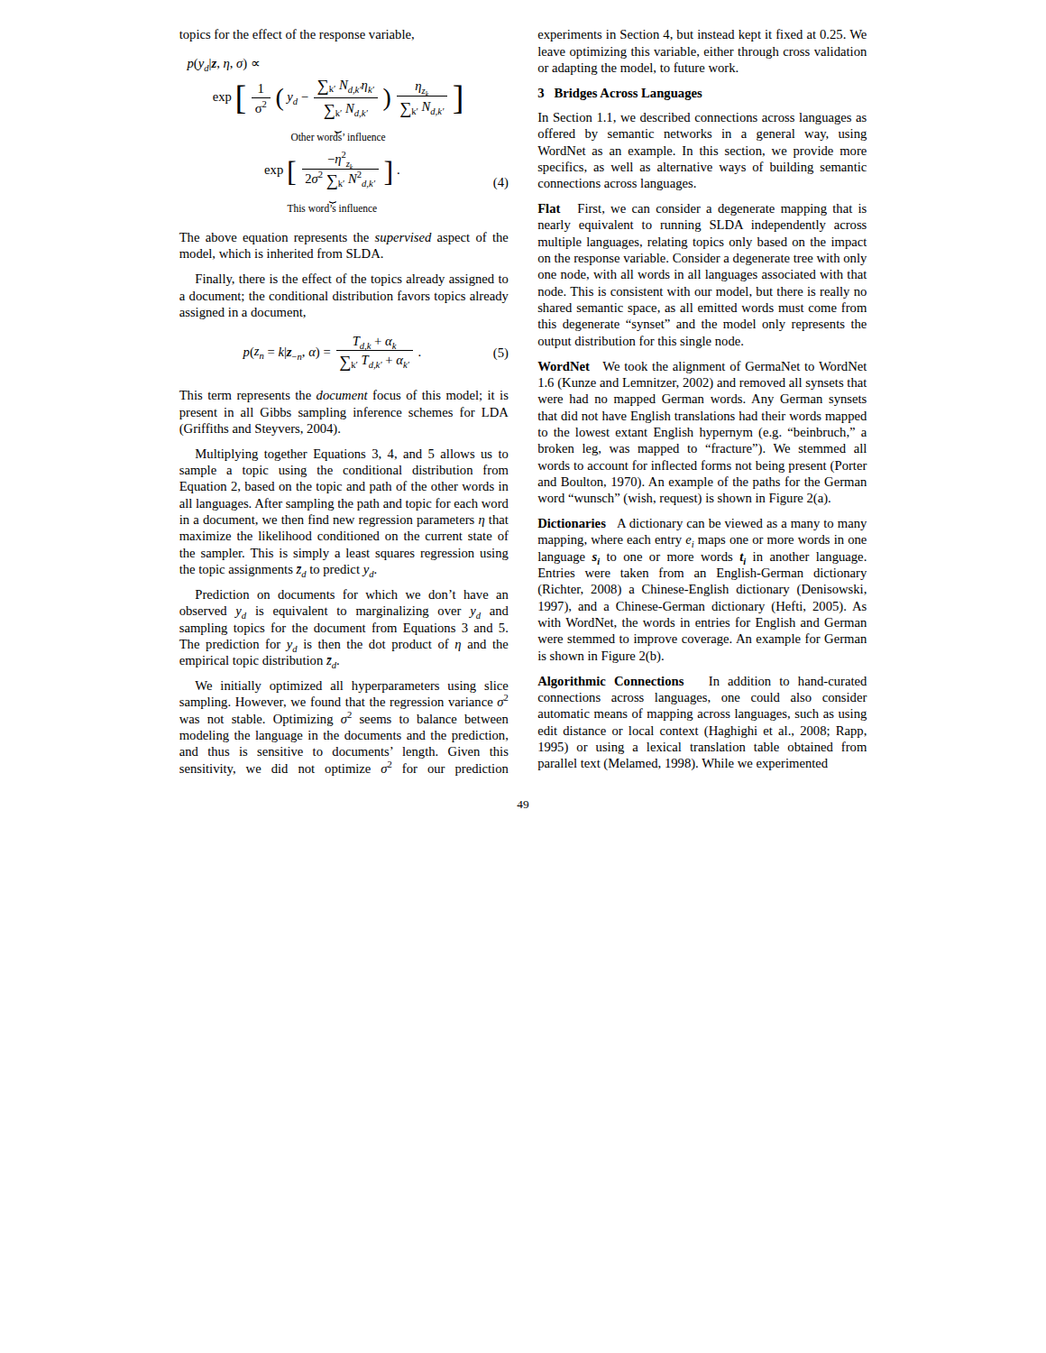topics for the effect of the response variable,
p(yd|z, η, σ) ∝
exp [ 1 σ2 ( yd − ∑k′ Nd,k′ηk′ ∑k′ Nd,k′ ) ηzk ∑k′ Nd,k′ ] ⏟ Other words’ influence
exp [ −η2zk 2σ2 ∑k′ N2d,k′ ] . ⏟ This word’s influence
(4)
The above equation represents the supervised aspect of the model, which is inherited from SLDA.
Finally, there is the effect of the topics already assigned to a document; the conditional distribution favors topics already assigned in a document,
p(zn = k|z−n, α) = Td,k + αk ∑k′ Td,k′ + αk′ .
(5)
This term represents the document focus of this model; it is present in all Gibbs sampling inference schemes for LDA (Griffiths and Steyvers, 2004).
Multiplying together Equations 3, 4, and 5 allows us to sample a topic using the conditional distribution from Equation 2, based on the topic and path of the other words in all languages. After sampling the path and topic for each word in a document, we then find new regression parameters η that maximize the likelihood conditioned on the current state of the sampler. This is simply a least squares regression using the topic assignments z̄d to predict yd.
Prediction on documents for which we don’t have an observed yd is equivalent to marginalizing over yd and sampling topics for the document from Equations 3 and 5. The prediction for yd is then the dot product of η and the empirical topic distribution z̄d.
We initially optimized all hyperparameters using slice sampling. However, we found that the regression variance σ2 was not stable. Optimizing σ2 seems to balance between modeling the language in the documents and the prediction, and thus is sensitive to documents’ length. Given this sensitivity, we did not optimize σ2 for our prediction experiments in Section 4, but instead kept it fixed at 0.25. We leave optimizing this variable, either through cross validation or adapting the model, to future work.
3 Bridges Across Languages
In Section 1.1, we described connections across languages as offered by semantic networks in a general way, using WordNet as an example. In this section, we provide more specifics, as well as alternative ways of building semantic connections across languages.
Flat First, we can consider a degenerate mapping that is nearly equivalent to running SLDA independently across multiple languages, relating topics only based on the impact on the response variable. Consider a degenerate tree with only one node, with all words in all languages associated with that node. This is consistent with our model, but there is really no shared semantic space, as all emitted words must come from this degenerate “synset” and the model only represents the output distribution for this single node.
WordNet We took the alignment of GermaNet to WordNet 1.6 (Kunze and Lemnitzer, 2002) and removed all synsets that were had no mapped German words. Any German synsets that did not have English translations had their words mapped to the lowest extant English hypernym (e.g. “beinbruch,” a broken leg, was mapped to “fracture”). We stemmed all words to account for inflected forms not being present (Porter and Boulton, 1970). An example of the paths for the German word “wunsch” (wish, request) is shown in Figure 2(a).
Dictionaries A dictionary can be viewed as a many to many mapping, where each entry ei maps one or more words in one language si to one or more words ti in another language. Entries were taken from an English-German dictionary (Richter, 2008) a Chinese-English dictionary (Denisowski, 1997), and a Chinese-German dictionary (Hefti, 2005). As with WordNet, the words in entries for English and German were stemmed to improve coverage. An example for German is shown in Figure 2(b).
Algorithmic Connections In addition to hand-curated connections across languages, one could also consider automatic means of mapping across languages, such as using edit distance or local context (Haghighi et al., 2008; Rapp, 1995) or using a lexical translation table obtained from parallel text (Melamed, 1998). While we experimented
49